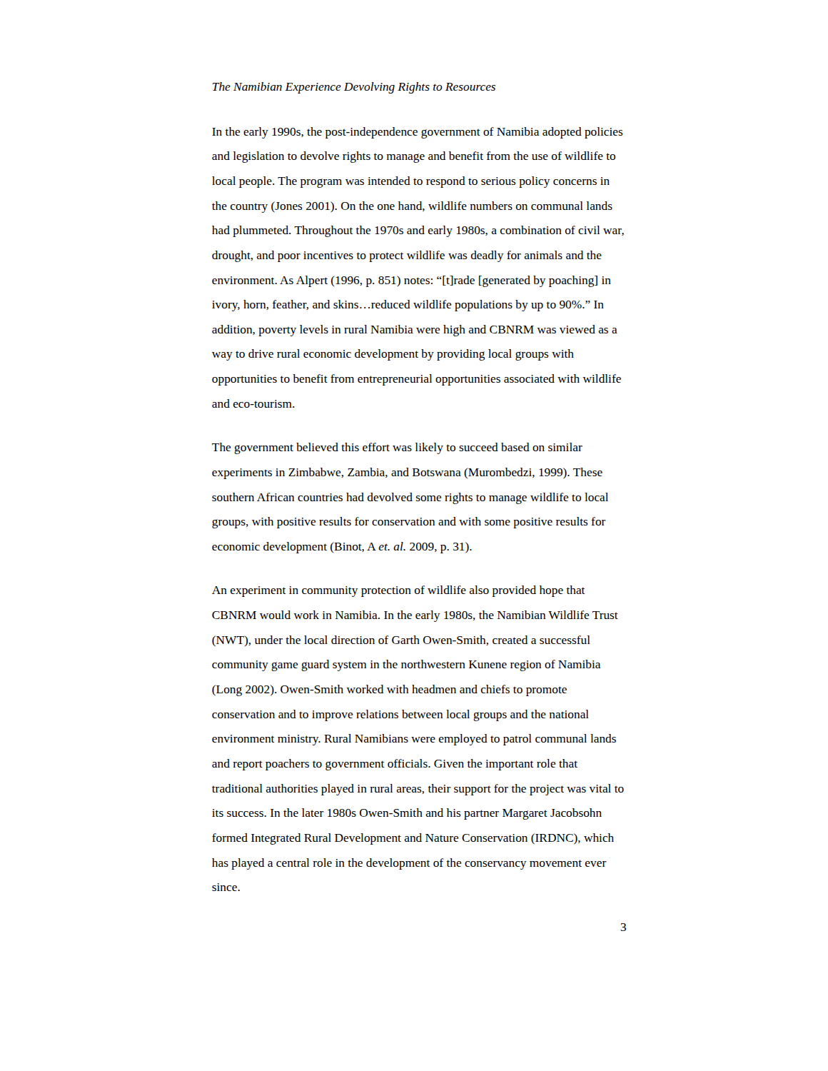The Namibian Experience Devolving Rights to Resources
In the early 1990s, the post-independence government of Namibia adopted policies and legislation to devolve rights to manage and benefit from the use of wildlife to local people. The program was intended to respond to serious policy concerns in the country (Jones 2001). On the one hand, wildlife numbers on communal lands had plummeted. Throughout the 1970s and early 1980s, a combination of civil war, drought, and poor incentives to protect wildlife was deadly for animals and the environment. As Alpert (1996, p. 851) notes: “[t]rade [generated by poaching] in ivory, horn, feather, and skins…reduced wildlife populations by up to 90%.” In addition, poverty levels in rural Namibia were high and CBNRM was viewed as a way to drive rural economic development by providing local groups with opportunities to benefit from entrepreneurial opportunities associated with wildlife and eco-tourism.
The government believed this effort was likely to succeed based on similar experiments in Zimbabwe, Zambia, and Botswana (Murombedzi, 1999). These southern African countries had devolved some rights to manage wildlife to local groups, with positive results for conservation and with some positive results for economic development (Binot, A et. al. 2009, p. 31).
An experiment in community protection of wildlife also provided hope that CBNRM would work in Namibia. In the early 1980s, the Namibian Wildlife Trust (NWT), under the local direction of Garth Owen-Smith, created a successful community game guard system in the northwestern Kunene region of Namibia (Long 2002). Owen-Smith worked with headmen and chiefs to promote conservation and to improve relations between local groups and the national environment ministry. Rural Namibians were employed to patrol communal lands and report poachers to government officials. Given the important role that traditional authorities played in rural areas, their support for the project was vital to its success. In the later 1980s Owen-Smith and his partner Margaret Jacobsohn formed Integrated Rural Development and Nature Conservation (IRDNC), which has played a central role in the development of the conservancy movement ever since.
3